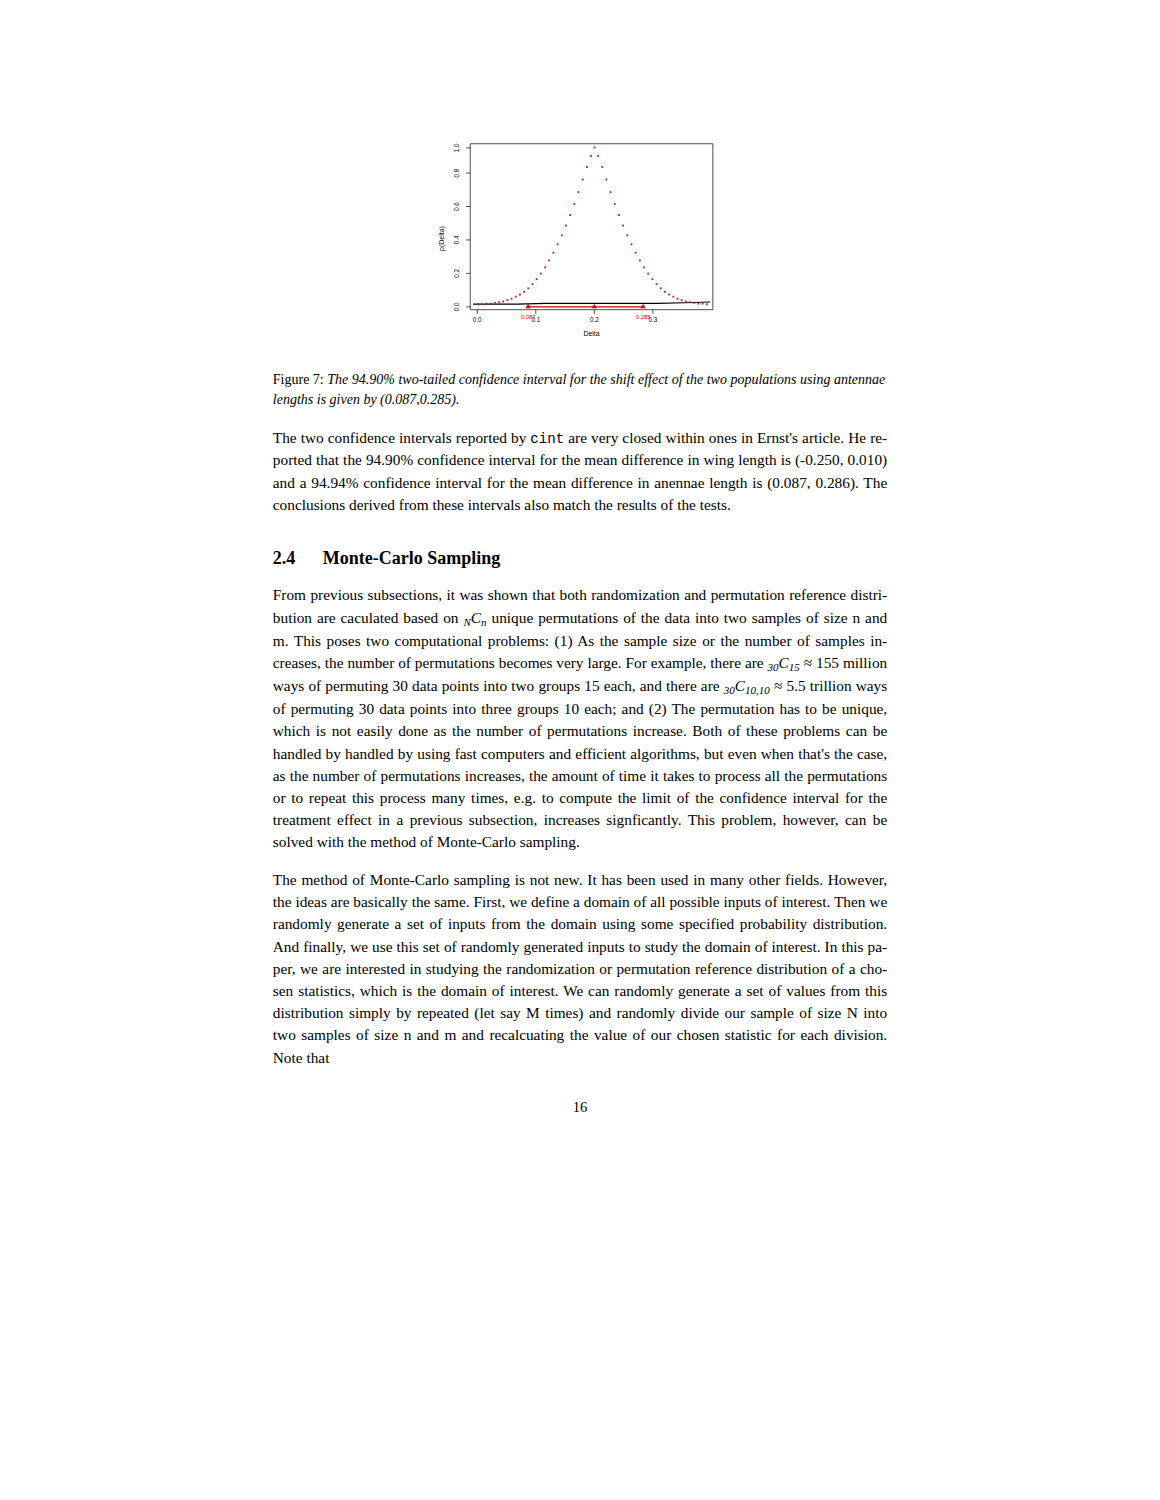p(Delta) 0.0 0.2 0.4 0.6 0.8 1.0 0.0 0.1 0.2 0.3 0.087 0.285 Delta
Figure 7: The 94.90% two-tailed confidence interval for the shift effect of the two populations using antennae lengths is given by (0.087,0.285).
The two confidence intervals reported by cint are very closed within ones in Ernst's article. He reported that the 94.90% confidence interval for the mean difference in wing length is (-0.250, 0.010) and a 94.94% confidence interval for the mean difference in anennae length is (0.087, 0.286). The conclusions derived from these intervals also match the results of the tests.
2.4 Monte-Carlo Sampling
From previous subsections, it was shown that both randomization and permutation reference distribution are caculated based on NCn unique permutations of the data into two samples of size n and m. This poses two computational problems: (1) As the sample size or the number of samples increases, the number of permutations becomes very large. For example, there are 30C15 ≈ 155 million ways of permuting 30 data points into two groups 15 each, and there are 30C10,10 ≈ 5.5 trillion ways of permuting 30 data points into three groups 10 each; and (2) The permutation has to be unique, which is not easily done as the number of permutations increase. Both of these problems can be handled by handled by using fast computers and efficient algorithms, but even when that's the case, as the number of permutations increases, the amount of time it takes to process all the permutations or to repeat this process many times, e.g. to compute the limit of the confidence interval for the treatment effect in a previous subsection, increases signficantly. This problem, however, can be solved with the method of Monte-Carlo sampling.
The method of Monte-Carlo sampling is not new. It has been used in many other fields. However, the ideas are basically the same. First, we define a domain of all possible inputs of interest. Then we randomly generate a set of inputs from the domain using some specified probability distribution. And finally, we use this set of randomly generated inputs to study the domain of interest. In this paper, we are interested in studying the randomization or permutation reference distribution of a chosen statistics, which is the domain of interest. We can randomly generate a set of values from this distribution simply by repeated (let say M times) and randomly divide our sample of size N into two samples of size n and m and recalcuating the value of our chosen statistic for each division. Note that
16